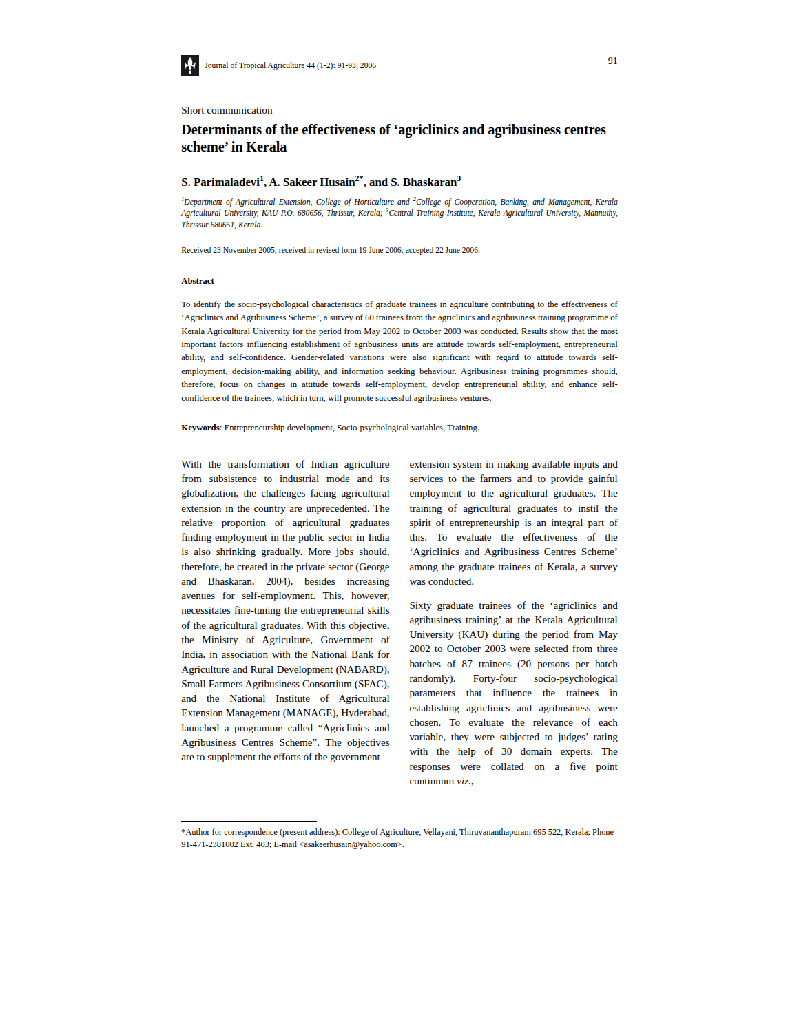Journal of Tropical Agriculture 44 (1-2): 91-93, 2006
91
Short communication
Determinants of the effectiveness of ‘agriclinics and agribusiness centres scheme’ in Kerala
S. Parimaladevi1, A. Sakeer Husain2*, and S. Bhaskaran3
1Department of Agricultural Extension, College of Horticulture and 2College of Cooperation, Banking, and Management, Kerala Agricultural University, KAU P.O. 680656, Thrissur, Kerala; 3Central Training Institute, Kerala Agricultural University, Mannuthy, Thrissur 680651, Kerala.
Received 23 November 2005; received in revised form 19 June 2006; accepted 22 June 2006.
Abstract
To identify the socio-psychological characteristics of graduate trainees in agriculture contributing to the effectiveness of ‘Agriclinics and Agribusiness Scheme’, a survey of 60 trainees from the agriclinics and agribusiness training programme of Kerala Agricultural University for the period from May 2002 to October 2003 was conducted. Results show that the most important factors influencing establishment of agribusiness units are attitude towards self-employment, entrepreneurial ability, and self-confidence. Gender-related variations were also significant with regard to attitude towards self-employment, decision-making ability, and information seeking behaviour. Agribusiness training programmes should, therefore, focus on changes in attitude towards self-employment, develop entrepreneurial ability, and enhance self-confidence of the trainees, which in turn, will promote successful agribusiness ventures.
Keywords: Entrepreneurship development, Socio-psychological variables, Training.
With the transformation of Indian agriculture from subsistence to industrial mode and its globalization, the challenges facing agricultural extension in the country are unprecedented. The relative proportion of agricultural graduates finding employment in the public sector in India is also shrinking gradually. More jobs should, therefore, be created in the private sector (George and Bhaskaran, 2004), besides increasing avenues for self-employment. This, however, necessitates fine-tuning the entrepreneurial skills of the agricultural graduates. With this objective, the Ministry of Agriculture, Government of India, in association with the National Bank for Agriculture and Rural Development (NABARD), Small Farmers Agribusiness Consortium (SFAC), and the National Institute of Agricultural Extension Management (MANAGE), Hyderabad, launched a programme called “Agriclinics and Agribusiness Centres Scheme”. The objectives are to supplement the efforts of the government
extension system in making available inputs and services to the farmers and to provide gainful employment to the agricultural graduates. The training of agricultural graduates to instil the spirit of entrepreneurship is an integral part of this. To evaluate the effectiveness of the ‘Agriclinics and Agribusiness Centres Scheme’ among the graduate trainees of Kerala, a survey was conducted.
Sixty graduate trainees of the ‘agriclinics and agribusiness training’ at the Kerala Agricultural University (KAU) during the period from May 2002 to October 2003 were selected from three batches of 87 trainees (20 persons per batch randomly). Forty-four socio-psychological parameters that influence the trainees in establishing agriclinics and agribusiness were chosen. To evaluate the relevance of each variable, they were subjected to judges’ rating with the help of 30 domain experts. The responses were collated on a five point continuum viz.,
*Author for correspondence (present address): College of Agriculture, Vellayani, Thiruvananthapuram 695 522, Kerala; Phone 91-471-2381002 Ext. 403; E-mail <asakeerhusain@yahoo.com>.